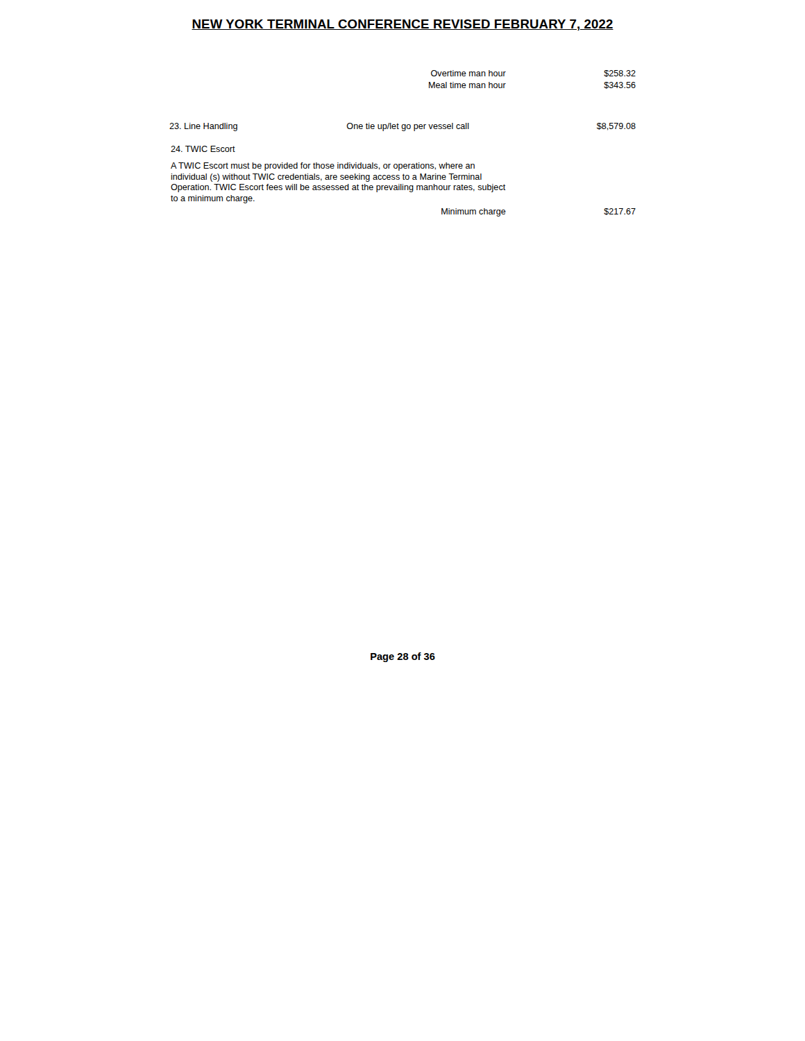NEW YORK TERMINAL CONFERENCE REVISED FEBRUARY 7, 2022
| | Overtime man hour | $258.32 |
| | Meal time man hour | $343.56 |
| 23. Line Handling | One tie up/let go per vessel call | $8,579.08 |
24. TWIC Escort
A TWIC Escort must be provided for those individuals, or operations, where an individual (s) without TWIC credentials, are seeking access to a Marine Terminal Operation. TWIC Escort fees will be assessed at the prevailing manhour rates, subject to a minimum charge.
| | Minimum charge | $217.67 |
Page 28 of 36